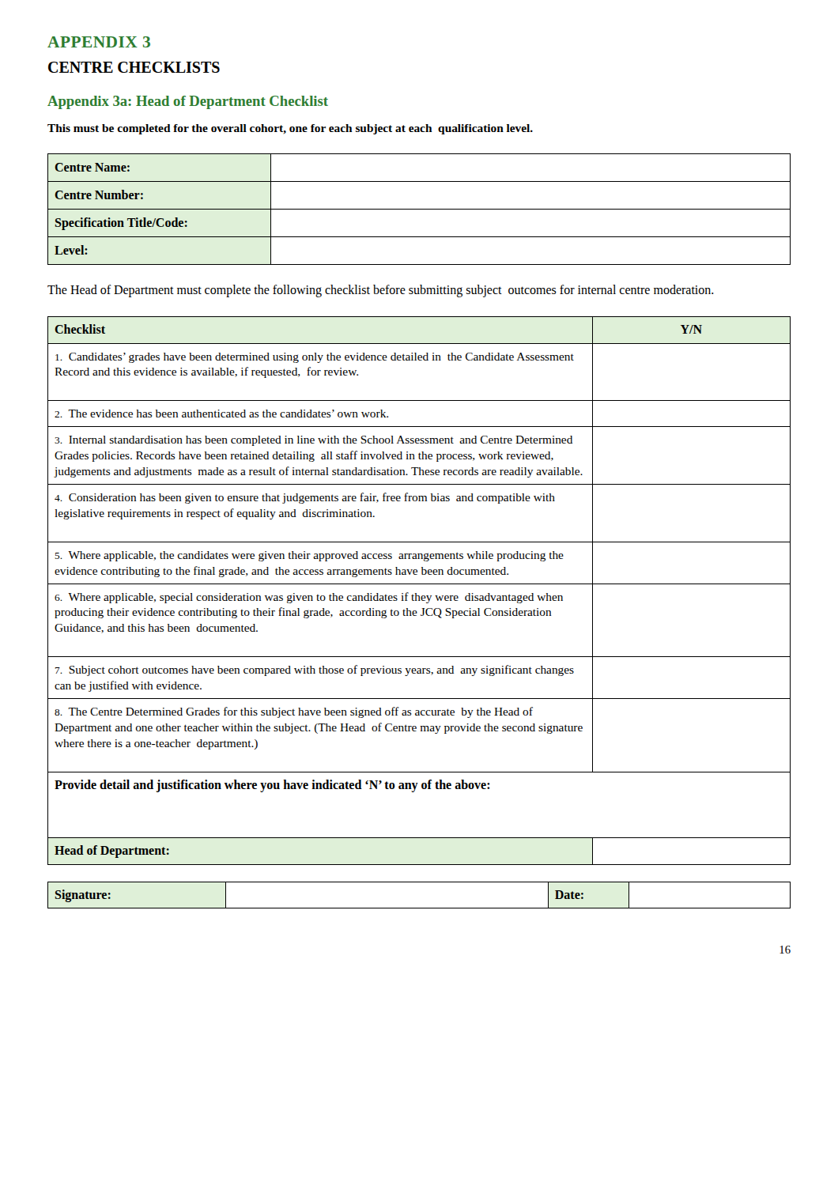APPENDIX 3
CENTRE CHECKLISTS
Appendix 3a: Head of Department Checklist
This must be completed for the overall cohort, one for each subject at each qualification level.
| Centre Name: | |
| Centre Number: | |
| Specification Title/Code: | |
| Level: | |
The Head of Department must complete the following checklist before submitting subject outcomes for internal centre moderation.
| Checklist | Y/N |
| --- | --- |
| 1. Candidates’ grades have been determined using only the evidence detailed in the Candidate Assessment Record and this evidence is available, if requested, for review. | |
| 2. The evidence has been authenticated as the candidates’ own work. | |
| 3. Internal standardisation has been completed in line with the School Assessment and Centre Determined Grades policies. Records have been retained detailing all staff involved in the process, work reviewed, judgements and adjustments made as a result of internal standardisation. These records are readily available. | |
| 4. Consideration has been given to ensure that judgements are fair, free from bias and compatible with legislative requirements in respect of equality and discrimination. | |
| 5. Where applicable, the candidates were given their approved access arrangements while producing the evidence contributing to the final grade, and the access arrangements have been documented. | |
| 6. Where applicable, special consideration was given to the candidates if they were disadvantaged when producing their evidence contributing to their final grade, according to the JCQ Special Consideration Guidance, and this has been documented. | |
| 7. Subject cohort outcomes have been compared with those of previous years, and any significant changes can be justified with evidence. | |
| 8. The Centre Determined Grades for this subject have been signed off as accurate by the Head of Department and one other teacher within the subject. (The Head of Centre may provide the second signature where there is a one-teacher department.) | |
| Provide detail and justification where you have indicated ‘N’ to any of the above: |
| Head of Department: | |
| Signature: | | Date: | |
16